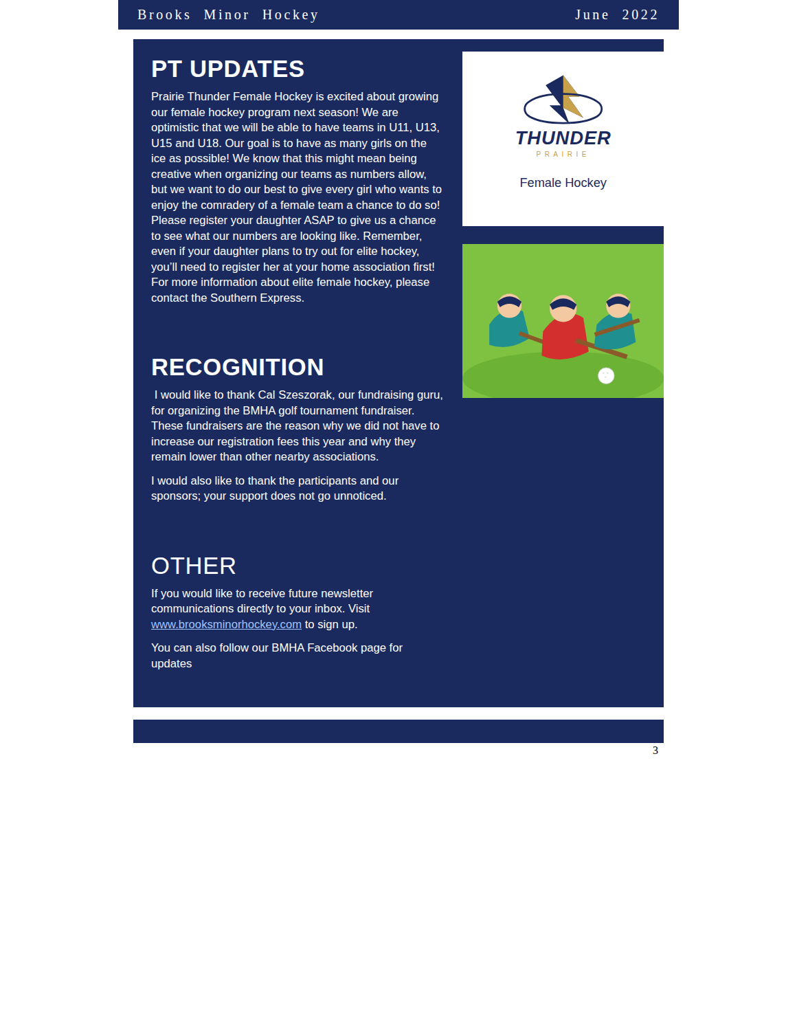Brooks Minor Hockey
June 2022
PT UPDATES
Prairie Thunder Female Hockey is excited about growing our female hockey program next season! We are optimistic that we will be able to have teams in U11, U13, U15 and U18. Our goal is to have as many girls on the ice as possible! We know that this might mean being creative when organizing our teams as numbers allow, but we want to do our best to give every girl who wants to enjoy the comradery of a female team a chance to do so! Please register your daughter ASAP to give us a chance to see what our numbers are looking like. Remember, even if your daughter plans to try out for elite hockey, you’ll need to register her at your home association first! For more information about elite female hockey, please contact the Southern Express.
RECOGNITION
I would like to thank Cal Szeszorak, our fundraising guru, for organizing the BMHA golf tournament fundraiser. These fundraisers are the reason why we did not have to increase our registration fees this year and why they remain lower than other nearby associations.
I would also like to thank the participants and our sponsors; your support does not go unnoticed.
OTHER
If you would like to receive future newsletter communications directly to your inbox. Visit www.brooksminorhockey.com to sign up.
You can also follow our BMHA Facebook page for updates
THUNDER PRAIRIE Female Hockey
3